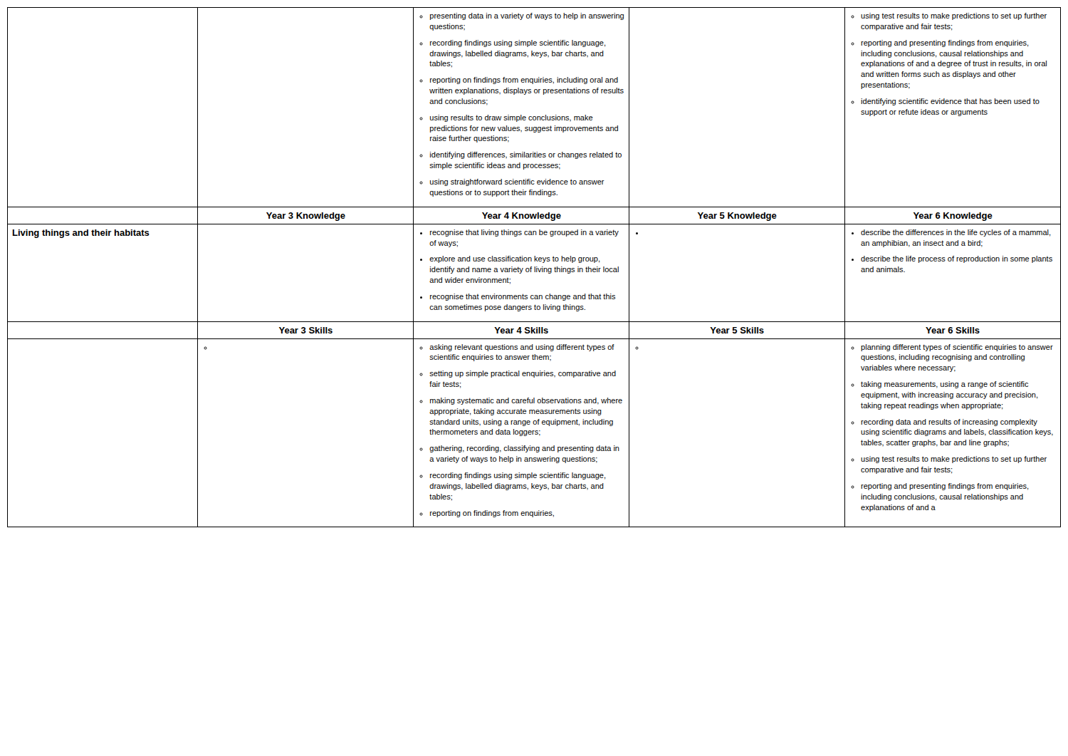| | | presenting data in a variety of ways to help in answering questions; recording findings using simple scientific language, drawings, labelled diagrams, keys, bar charts, and tables; reporting on findings from enquiries, including oral and written explanations, displays or presentations of results and conclusions; using results to draw simple conclusions, make predictions for new values, suggest improvements and raise further questions; identifying differences, similarities or changes related to simple scientific ideas and processes; using straightforward scientific evidence to answer questions or to support their findings. | | using test results to make predictions to set up further comparative and fair tests; reporting and presenting findings from enquiries, including conclusions, causal relationships and explanations of and a degree of trust in results, in oral and written forms such as displays and other presentations; identifying scientific evidence that has been used to support or refute ideas or arguments |
| | Year 3 Knowledge | Year 4 Knowledge | Year 5 Knowledge | Year 6 Knowledge |
| Living things and their habitats | | recognise that living things can be grouped in a variety of ways; explore and use classification keys to help group, identify and name a variety of living things in their local and wider environment; recognise that environments can change and that this can sometimes pose dangers to living things. | | describe the differences in the life cycles of a mammal, an amphibian, an insect and a bird; describe the life process of reproduction in some plants and animals. |
| | Year 3 Skills | Year 4 Skills | Year 5 Skills | Year 6 Skills |
| | | asking relevant questions and using different types of scientific enquiries to answer them; setting up simple practical enquiries, comparative and fair tests; making systematic and careful observations and, where appropriate, taking accurate measurements using standard units, using a range of equipment, including thermometers and data loggers; gathering, recording, classifying and presenting data in a variety of ways to help in answering questions; recording findings using simple scientific language, drawings, labelled diagrams, keys, bar charts, and tables; reporting on findings from enquiries, | | planning different types of scientific enquiries to answer questions, including recognising and controlling variables where necessary; taking measurements, using a range of scientific equipment, with increasing accuracy and precision, taking repeat readings when appropriate; recording data and results of increasing complexity using scientific diagrams and labels, classification keys, tables, scatter graphs, bar and line graphs; using test results to make predictions to set up further comparative and fair tests; reporting and presenting findings from enquiries, including conclusions, causal relationships and explanations of and a |